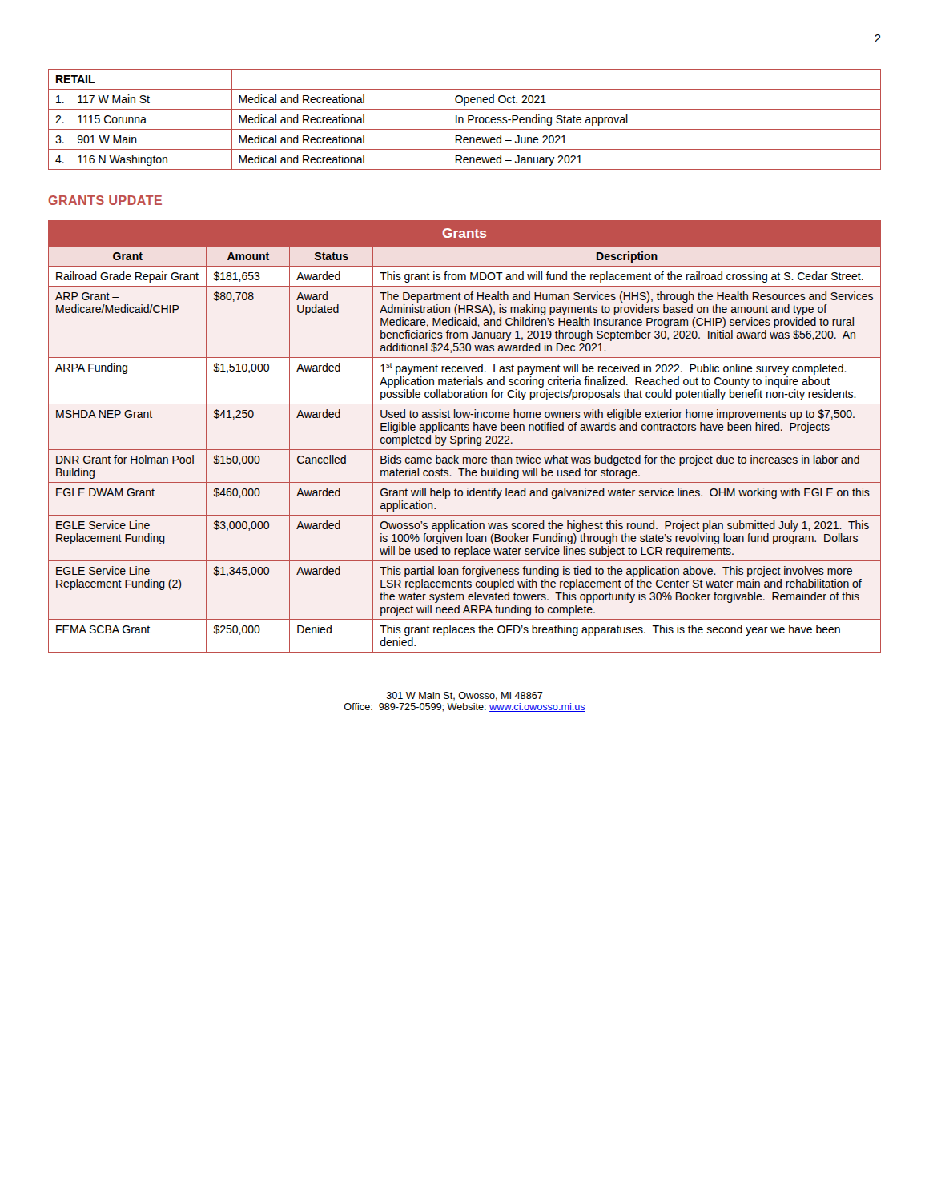2
| RETAIL | | |
| 1. 117 W Main St | Medical and Recreational | Opened Oct. 2021 |
| 2. 1115 Corunna | Medical and Recreational | In Process-Pending State approval |
| 3. 901 W Main | Medical and Recreational | Renewed – June 2021 |
| 4. 116 N Washington | Medical and Recreational | Renewed – January 2021 |
GRANTS UPDATE
| Grants |
| Grant | Amount | Status | Description |
| Railroad Grade Repair Grant | $181,653 | Awarded | This grant is from MDOT and will fund the replacement of the railroad crossing at S. Cedar Street. |
| ARP Grant – Medicare/Medicaid/CHIP | $80,708 | Award Updated | The Department of Health and Human Services (HHS), through the Health Resources and Services Administration (HRSA), is making payments to providers based on the amount and type of Medicare, Medicaid, and Children’s Health Insurance Program (CHIP) services provided to rural beneficiaries from January 1, 2019 through September 30, 2020. Initial award was $56,200. An additional $24,530 was awarded in Dec 2021. |
| ARPA Funding | $1,510,000 | Awarded | 1 st payment received. Last payment will be received in 2022. Public online survey completed. Application materials and scoring criteria finalized. Reached out to County to inquire about possible collaboration for City projects/proposals that could potentially benefit non-city residents. |
| MSHDA NEP Grant | $41,250 | Awarded | Used to assist low-income home owners with eligible exterior home improvements up to $7,500. Eligible applicants have been notified of awards and contractors have been hired. Projects completed by Spring 2022. |
| DNR Grant for Holman Pool Building | $150,000 | Cancelled | Bids came back more than twice what was budgeted for the project due to increases in labor and material costs. The building will be used for storage. |
| EGLE DWAM Grant | $460,000 | Awarded | Grant will help to identify lead and galvanized water service lines. OHM working with EGLE on this application. |
| EGLE Service Line Replacement Funding | $3,000,000 | Awarded | Owosso’s application was scored the highest this round. Project plan submitted July 1, 2021. This is 100% forgiven loan (Booker Funding) through the state’s revolving loan fund program. Dollars will be used to replace water service lines subject to LCR requirements. |
| EGLE Service Line Replacement Funding (2) | $1,345,000 | Awarded | This partial loan forgiveness funding is tied to the application above. This project involves more LSR replacements coupled with the replacement of the Center St water main and rehabilitation of the water system elevated towers. This opportunity is 30% Booker forgivable. Remainder of this project will need ARPA funding to complete. |
| FEMA SCBA Grant | $250,000 | Denied | This grant replaces the OFD’s breathing apparatuses. This is the second year we have been denied. |
301 W Main St, Owosso, MI 48867
Office: 989-725-0599; Website: www.ci.owosso.mi.us